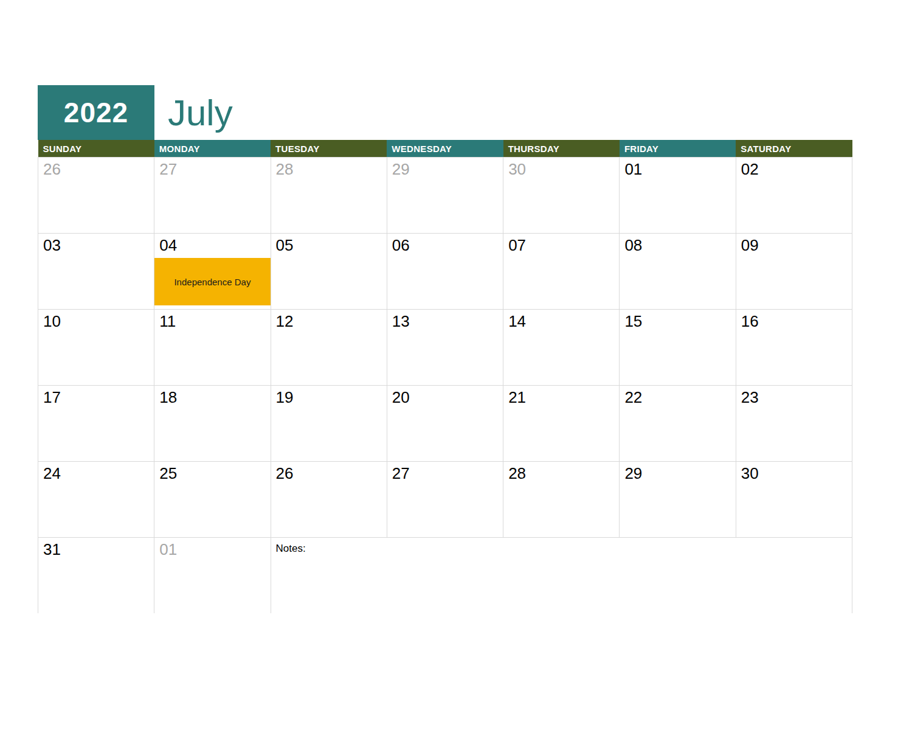2022
July
| SUNDAY | MONDAY | TUESDAY | WEDNESDAY | THURSDAY | FRIDAY | SATURDAY |
| --- | --- | --- | --- | --- | --- | --- |
| 26 | 27 | 28 | 29 | 30 | 01 | 02 |
| 03 | 04 Independence Day | 05 | 06 | 07 | 08 | 09 |
| 10 | 11 | 12 | 13 | 14 | 15 | 16 |
| 17 | 18 | 19 | 20 | 21 | 22 | 23 |
| 24 | 25 | 26 | 27 | 28 | 29 | 30 |
| 31 | 01 | Notes: |